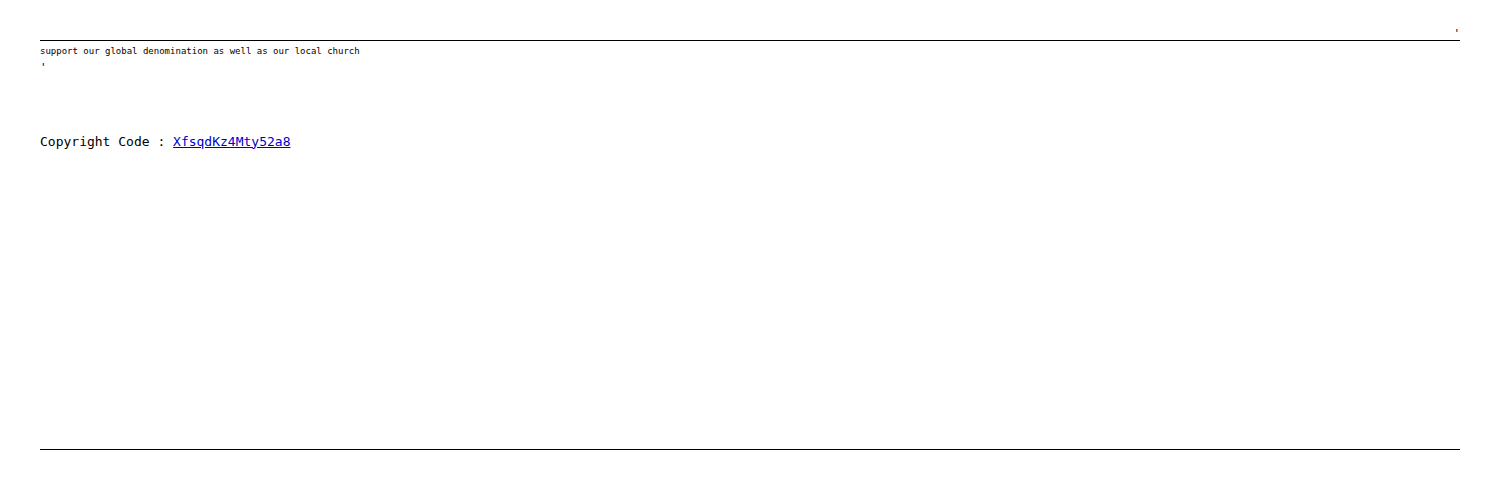'
support our global denomination as well as our local church
'
Copyright Code : XfsqdKz4Mty52a8